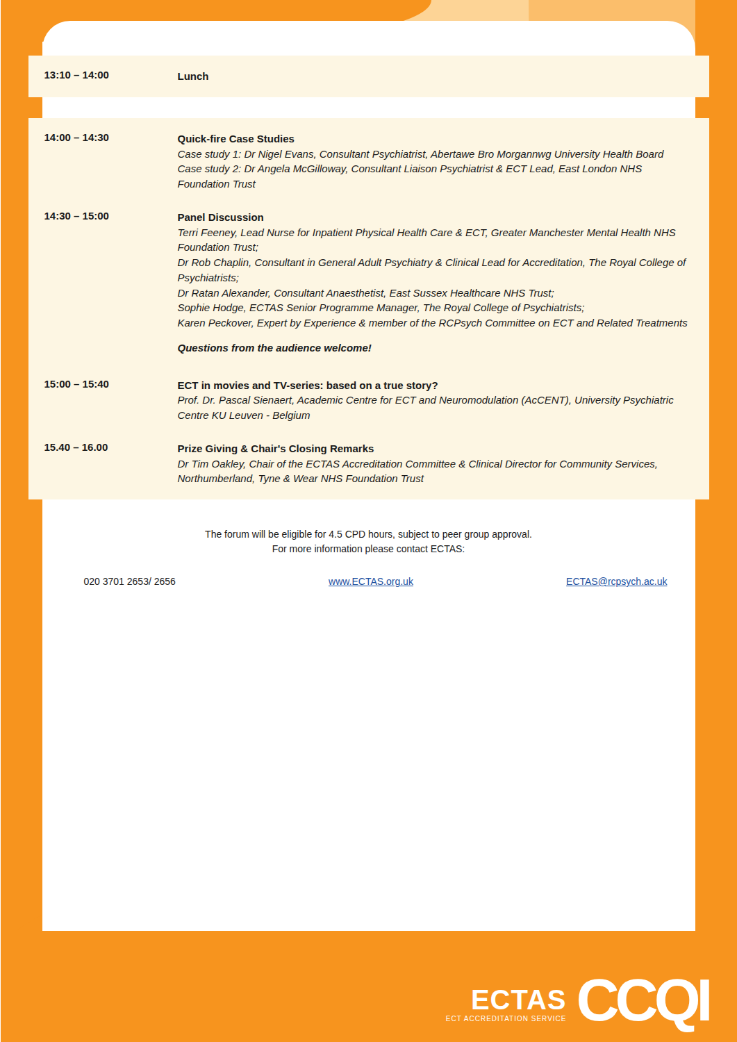| 13:10 – 14:00 | Lunch |
| 14:00 – 14:30 | Quick-fire Case Studies Case study 1: Dr Nigel Evans, Consultant Psychiatrist, Abertawe Bro Morgannwg University Health Board Case study 2: Dr Angela McGilloway, Consultant Liaison Psychiatrist & ECT Lead, East London NHS Foundation Trust |
| 14:30 – 15:00 | Panel Discussion Terri Feeney, Lead Nurse for Inpatient Physical Health Care & ECT, Greater Manchester Mental Health NHS Foundation Trust; Dr Rob Chaplin, Consultant in General Adult Psychiatry & Clinical Lead for Accreditation, The Royal College of Psychiatrists; Dr Ratan Alexander, Consultant Anaesthetist, East Sussex Healthcare NHS Trust; Sophie Hodge, ECTAS Senior Programme Manager, The Royal College of Psychiatrists; Karen Peckover, Expert by Experience & member of the RCPsych Committee on ECT and Related Treatments Questions from the audience welcome! |
| 15:00 – 15:40 | ECT in movies and TV-series: based on a true story? Prof. Dr. Pascal Sienaert, Academic Centre for ECT and Neuromodulation (AcCENT), University Psychiatric Centre KU Leuven - Belgium |
| 15.40 – 16.00 | Prize Giving & Chair's Closing Remarks Dr Tim Oakley, Chair of the ECTAS Accreditation Committee & Clinical Director for Community Services, Northumberland, Tyne & Wear NHS Foundation Trust |
The forum will be eligible for 4.5 CPD hours, subject to peer group approval.
For more information please contact ECTAS:
020 3701 2653/ 2656 www.ECTAS.org.uk ECTAS@rcpsych.ac.uk
ECTAS
ECT ACCREDITATION SERVICE
CCQI